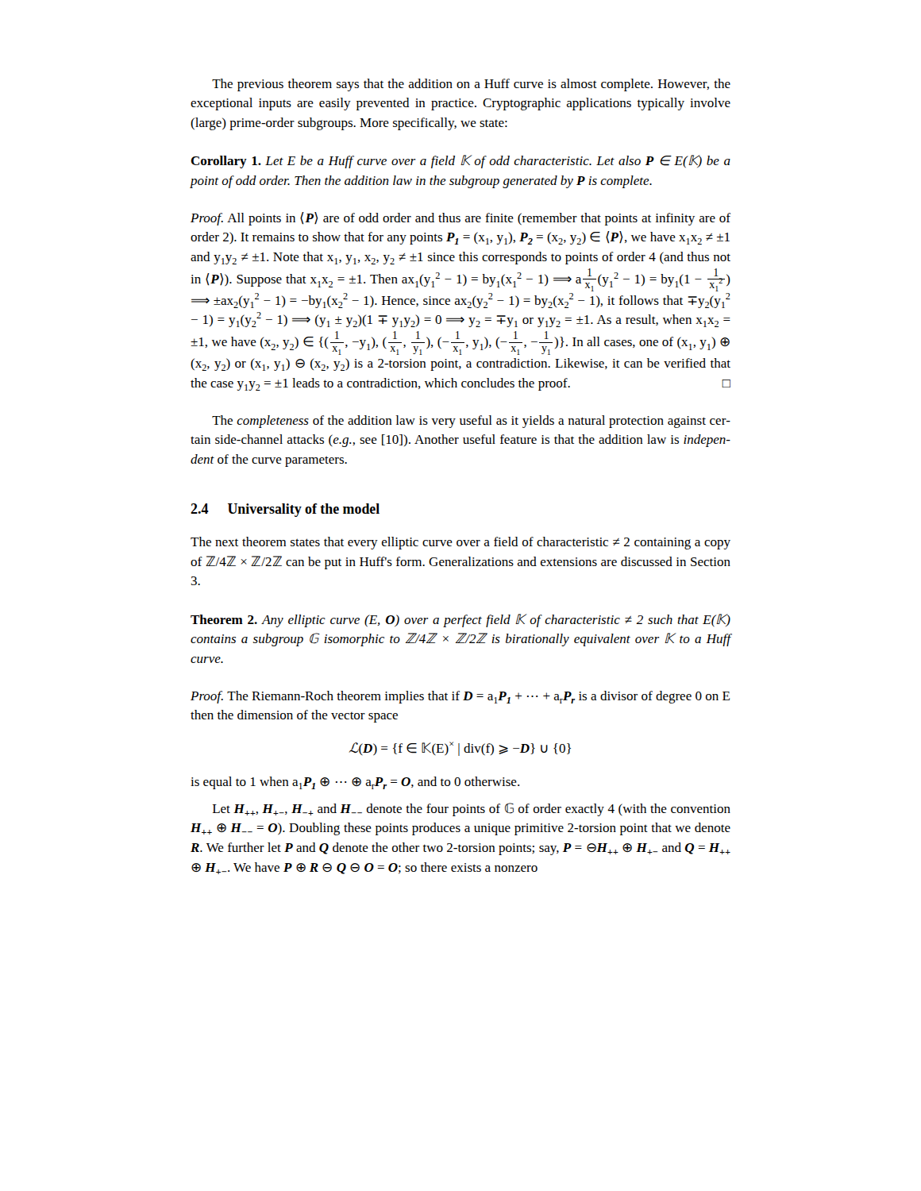The previous theorem says that the addition on a Huff curve is almost complete. However, the exceptional inputs are easily prevented in practice. Cryptographic applications typically involve (large) prime-order subgroups. More specifically, we state:
Corollary 1. Let E be a Huff curve over a field 𝕂 of odd characteristic. Let also P ∈ E(𝕂) be a point of odd order. Then the addition law in the subgroup generated by P is complete.
Proof. All points in ⟨P⟩ are of odd order and thus are finite (remember that points at infinity are of order 2). It remains to show that for any points P1 = (x1, y1), P2 = (x2, y2) ∈ ⟨P⟩, we have x1x2 ≠ ±1 and y1y2 ≠ ±1. Note that x1, y1, x2, y2 ≠ ±1 since this corresponds to points of order 4 (and thus not in ⟨P⟩). Suppose that x1x2 = ±1. Then ax1(y12 − 1) = by1(x12 − 1) ⟹ a1 x1(y12 − 1) = by1(1 − 1 x12) ⟹ ±ax2(y12 − 1) = −by1(x22 − 1). Hence, since ax2(y22 − 1) = by2(x22 − 1), it follows that ∓y2(y12 − 1) = y1(y22 − 1) ⟹ (y1 ± y2)(1 ∓ y1y2) = 0 ⟹ y2 = ∓y1 or y1y2 = ±1. As a result, when x1x2 = ±1, we have (x2, y2) ∈ {(1 x1, −y1), (1 x1, 1 y1), (−1 x1, y1), (−1 x1, −1 y1)}. In all cases, one of (x1, y1) ⊕ (x2, y2) or (x1, y1) ⊖ (x2, y2) is a 2-torsion point, a contradiction. Likewise, it can be verified that the case y1y2 = ±1 leads to a contradiction, which concludes the proof. □
The completeness of the addition law is very useful as it yields a natural protection against certain side-channel attacks (e.g., see [10]). Another useful feature is that the addition law is independent of the curve parameters.
2.4 Universality of the model
The next theorem states that every elliptic curve over a field of characteristic ≠ 2 containing a copy of ℤ/4ℤ × ℤ/2ℤ can be put in Huff's form. Generalizations and extensions are discussed in Section 3.
Theorem 2. Any elliptic curve (E, O) over a perfect field 𝕂 of characteristic ≠ 2 such that E(𝕂) contains a subgroup 𝔾 isomorphic to ℤ/4ℤ × ℤ/2ℤ is birationally equivalent over 𝕂 to a Huff curve.
Proof. The Riemann-Roch theorem implies that if D = a1P1 + ⋯ + arPr is a divisor of degree 0 on E then the dimension of the vector space
ℒ(D) = {f ∈ 𝕂(E)× | div(f) ⩾ −D} ∪ {0}
is equal to 1 when a1P1 ⊕ ⋯ ⊕ arPr = O, and to 0 otherwise.
Let H++, H+−, H−+ and H−− denote the four points of 𝔾 of order exactly 4 (with the convention H++ ⊕ H−− = O). Doubling these points produces a unique primitive 2-torsion point that we denote R. We further let P and Q denote the other two 2-torsion points; say, P = ⊖H++ ⊕ H+− and Q = H++ ⊕ H+−. We have P ⊕ R ⊖ Q ⊖ O = O; so there exists a nonzero